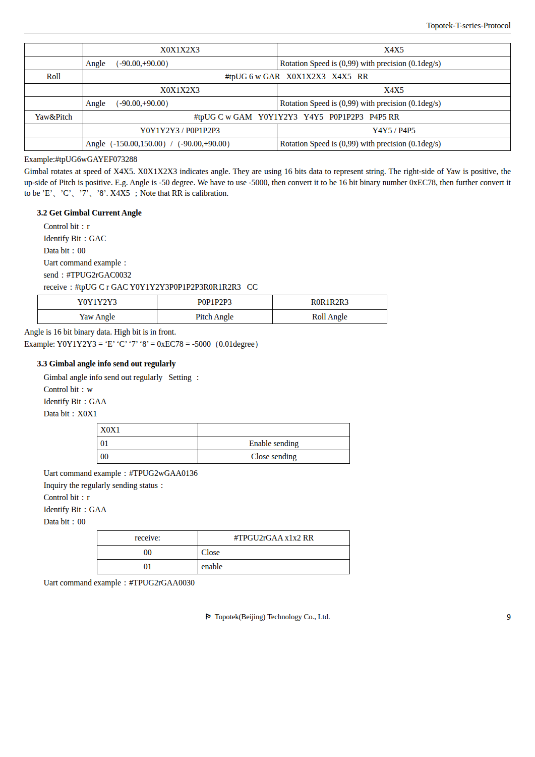Topotek-T-series-Protocol
| | X0X1X2X3 | X4X5 |
| | Angle （-90.00,+90.00） | Rotation Speed is (0,99) with precision (0.1deg/s) |
| Roll | #tpUG 6 w GAR X0X1X2X3 X4X5 RR |
| | X0X1X2X3 | X4X5 |
| | Angle （-90.00,+90.00） | Rotation Speed is (0,99) with precision (0.1deg/s) |
| Yaw&Pitch | #tpUG C w GAM Y0Y1Y2Y3 Y4Y5 P0P1P2P3 P4P5 RR |
| | Y0Y1Y2Y3 / P0P1P2P3 | Y4Y5 / P4P5 |
| | Angle（-150.00,150.00）/（-90.00,+90.00） | Rotation Speed is (0,99) with precision (0.1deg/s) |
Example:#tpUG6wGAYEF073288
Gimbal rotates at speed of X4X5. X0X1X2X3 indicates angle. They are using 16 bits data to represent string. The right-side of Yaw is positive, the up-side of Pitch is positive. E.g. Angle is -50 degree. We have to use -5000, then convert it to be 16 bit binary number 0xEC78, then further convert it to be ’E’、’C’、’7’、’8’. X4X5 ；Note that RR is calibration.
3.2 Get Gimbal Current Angle
Control bit：r
Identify Bit：GAC
Data bit：00
Uart command example：
send：#TPUG2rGAC0032
receive：#tpUG C r GAC Y0Y1Y2Y3P0P1P2P3R0R1R2R3 CC
| Y0Y1Y2Y3 | P0P1P2P3 | R0R1R2R3 |
| Yaw Angle | Pitch Angle | Roll Angle |
Angle is 16 bit binary data. High bit is in front.
Example: Y0Y1Y2Y3 = ‘E’ ‘C’ ‘7’ ‘8’ = 0xEC78 = -5000（0.01degree）
3.3 Gimbal angle info send out regularly
Gimbal angle info send out regularly Setting ：
Control bit：w
Identify Bit：GAA
Data bit：X0X1
| X0X1 | |
| 01 | Enable sending |
| 00 | Close sending |
Uart command example：#TPUG2wGAA0136
Inquiry the regularly sending status：
Control bit：r
Identify Bit：GAA
Data bit：00
| receive: | #TPGU2rGAA x1x2 RR |
| 00 | Close |
| 01 | enable |
Uart command example：#TPUG2rGAA0030
🏳 Topotek(Beijing) Technology Co., Ltd. 9